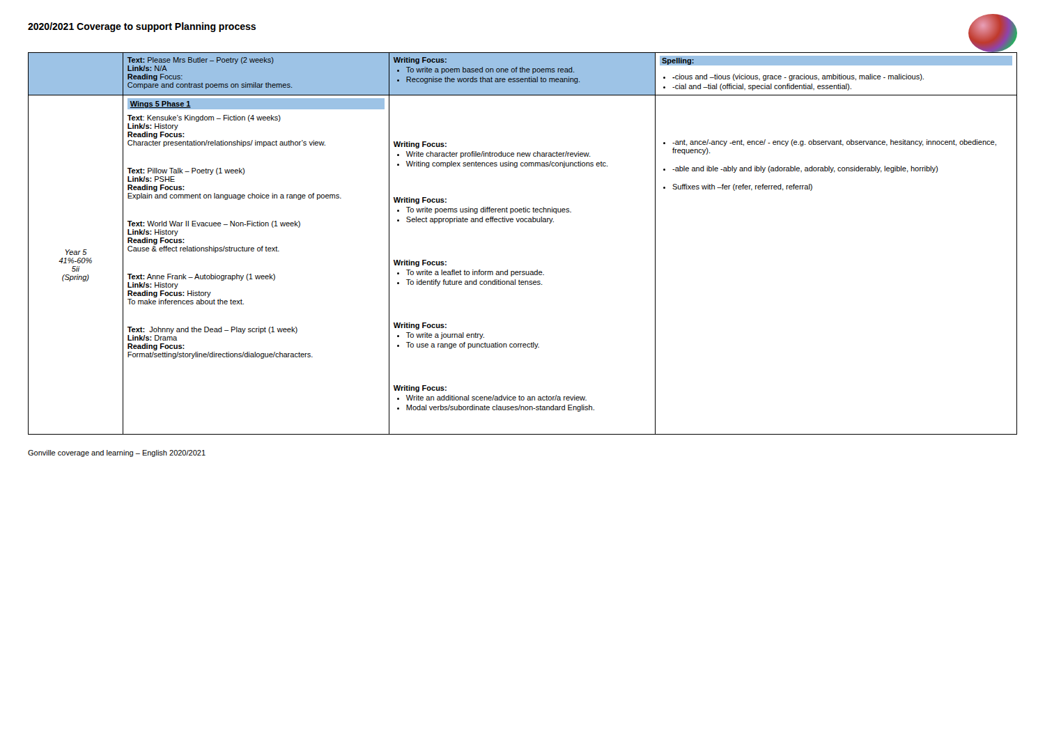2020/2021 Coverage to support Planning process
| | Text: Please Mrs Butler – Poetry (2 weeks) Link/s: N/A Reading Focus: Compare and contrast poems on similar themes. | Writing Focus: To write a poem based on one of the poems read. Recognise the words that are essential to meaning. | Spelling: - cious and –tious (vicious, grace - gracious, ambitious, malice - malicious). -cial and –tial (official, special confidential, essential). |
| Year 5 41%-60% 5ii (Spring) | Wings 5 Phase 1 Text : Kensuke’s Kingdom – Fiction (4 weeks) Link/s: History Reading Focus: Character presentation/relationships/ impact author’s view. Text: Pillow Talk – Poetry (1 week) Link/s: PSHE Reading Focus: Explain and comment on language choice in a range of poems. Text: World War II Evacuee – Non-Fiction (1 week) Link/s: History Reading Focus: Cause & effect relationships/structure of text. Text: Anne Frank – Autobiography (1 week) Link/s: History Reading Focus: History To make inferences about the text. Text: Johnny and the Dead – Play script (1 week) Link/s: Drama Reading Focus: Format/setting/storyline/directions/dialogue/characters. | Writing Focus: Write character profile/introduce new character/review. Writing complex sentences using commas/conjunctions etc. Writing Focus: To write poems using different poetic techniques. Select appropriate and effective vocabulary. Writing Focus: To write a leaflet to inform and persuade. To identify future and conditional tenses. Writing Focus: To write a journal entry. To use a range of punctuation correctly. Writing Focus: Write an additional scene/advice to an actor/a review. Modal verbs/subordinate clauses/non-standard English. | -ant, ance/-ancy -ent, ence/ - ency (e.g. observant, observance, hesitancy, innocent, obedience, frequency). -able and ible -ably and ibly (adorable, adorably, considerably, legible, horribly) Suffixes with –fer (refer, referred, referral) |
Gonville coverage and learning – English 2020/2021